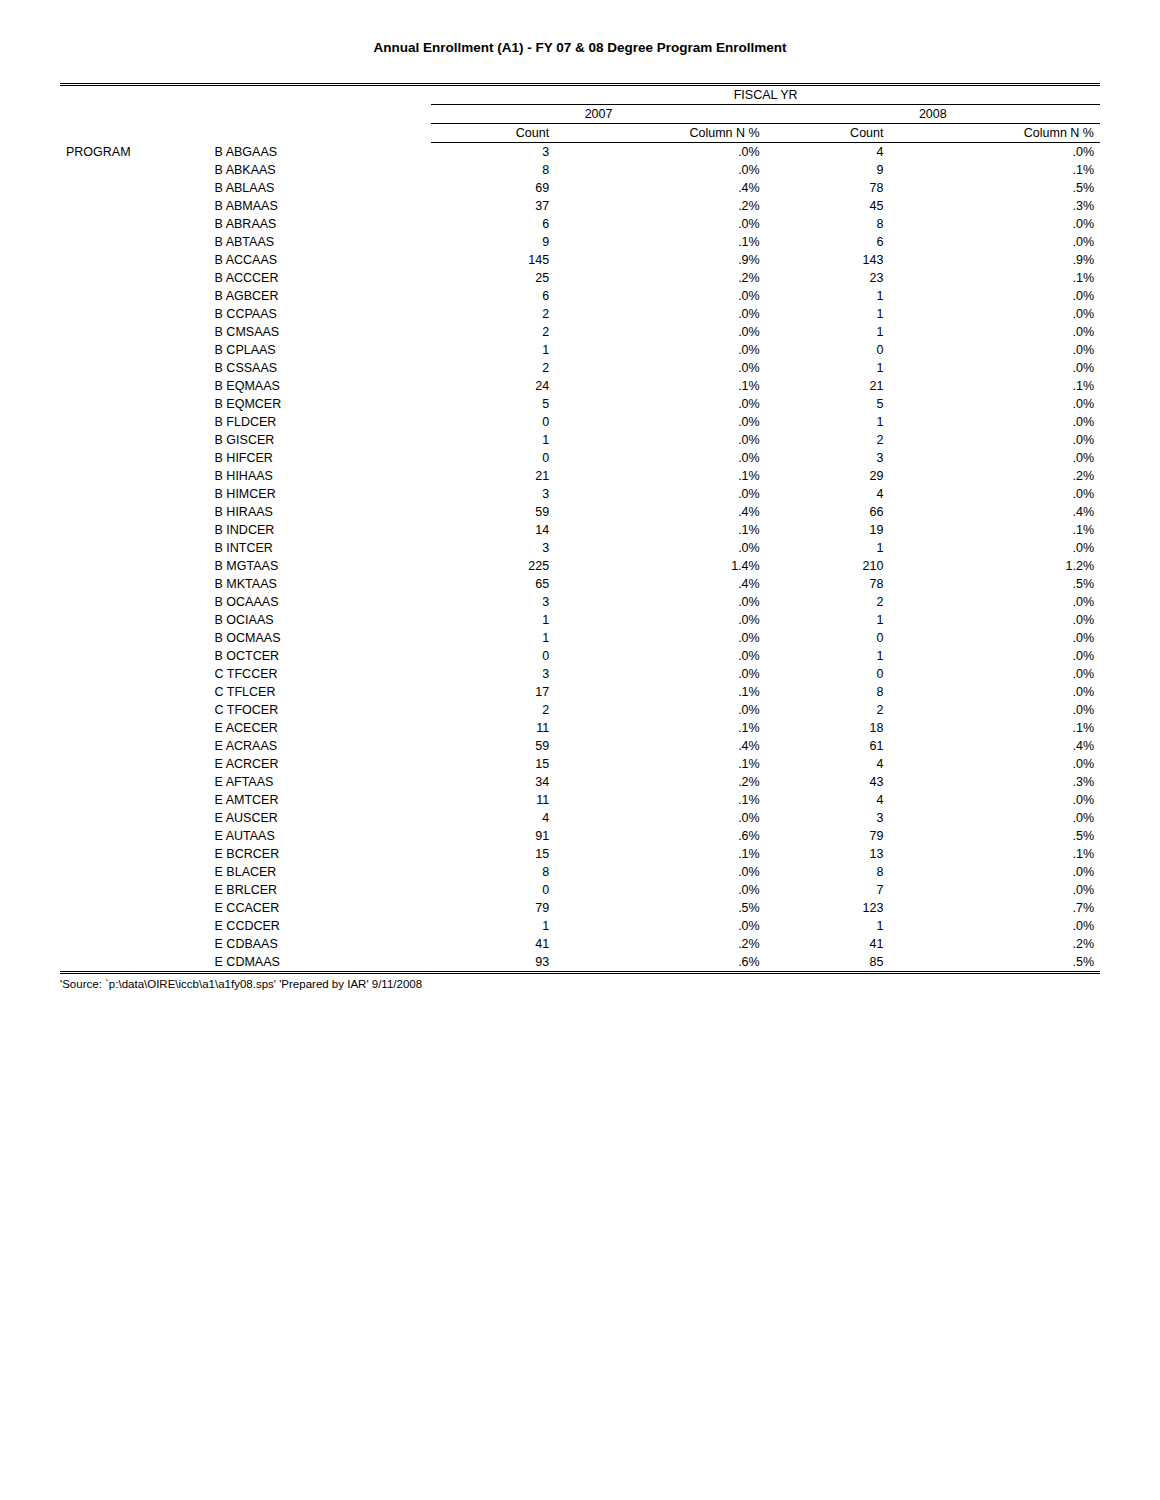Annual Enrollment (A1) - FY 07 & 08 Degree Program Enrollment
| | | FISCAL YR |
| | | 2007 | 2008 |
| | | Count | Column N % | Count | Column N % |
| PROGRAM | B ABGAAS | 3 | .0% | 4 | .0% |
| | B ABKAAS | 8 | .0% | 9 | .1% |
| | B ABLAAS | 69 | .4% | 78 | .5% |
| | B ABMAAS | 37 | .2% | 45 | .3% |
| | B ABRAAS | 6 | .0% | 8 | .0% |
| | B ABTAAS | 9 | .1% | 6 | .0% |
| | B ACCAAS | 145 | .9% | 143 | .9% |
| | B ACCCER | 25 | .2% | 23 | .1% |
| | B AGBCER | 6 | .0% | 1 | .0% |
| | B CCPAAS | 2 | .0% | 1 | .0% |
| | B CMSAAS | 2 | .0% | 1 | .0% |
| | B CPLAAS | 1 | .0% | 0 | .0% |
| | B CSSAAS | 2 | .0% | 1 | .0% |
| | B EQMAAS | 24 | .1% | 21 | .1% |
| | B EQMCER | 5 | .0% | 5 | .0% |
| | B FLDCER | 0 | .0% | 1 | .0% |
| | B GISCER | 1 | .0% | 2 | .0% |
| | B HIFCER | 0 | .0% | 3 | .0% |
| | B HIHAAS | 21 | .1% | 29 | .2% |
| | B HIMCER | 3 | .0% | 4 | .0% |
| | B HIRAAS | 59 | .4% | 66 | .4% |
| | B INDCER | 14 | .1% | 19 | .1% |
| | B INTCER | 3 | .0% | 1 | .0% |
| | B MGTAAS | 225 | 1.4% | 210 | 1.2% |
| | B MKTAAS | 65 | .4% | 78 | .5% |
| | B OCAAAS | 3 | .0% | 2 | .0% |
| | B OCIAAS | 1 | .0% | 1 | .0% |
| | B OCMAAS | 1 | .0% | 0 | .0% |
| | B OCTCER | 0 | .0% | 1 | .0% |
| | C TFCCER | 3 | .0% | 0 | .0% |
| | C TFLCER | 17 | .1% | 8 | .0% |
| | C TFOCER | 2 | .0% | 2 | .0% |
| | E ACECER | 11 | .1% | 18 | .1% |
| | E ACRAAS | 59 | .4% | 61 | .4% |
| | E ACRCER | 15 | .1% | 4 | .0% |
| | E AFTAAS | 34 | .2% | 43 | .3% |
| | E AMTCER | 11 | .1% | 4 | .0% |
| | E AUSCER | 4 | .0% | 3 | .0% |
| | E AUTAAS | 91 | .6% | 79 | .5% |
| | E BCRCER | 15 | .1% | 13 | .1% |
| | E BLACER | 8 | .0% | 8 | .0% |
| | E BRLCER | 0 | .0% | 7 | .0% |
| | E CCACER | 79 | .5% | 123 | .7% |
| | E CCDCER | 1 | .0% | 1 | .0% |
| | E CDBAAS | 41 | .2% | 41 | .2% |
| | E CDMAAS | 93 | .6% | 85 | .5% |
'Source: `p:\data\OIRE\iccb\a1\a1fy08.sps' 'Prepared by IAR' 9/11/2008